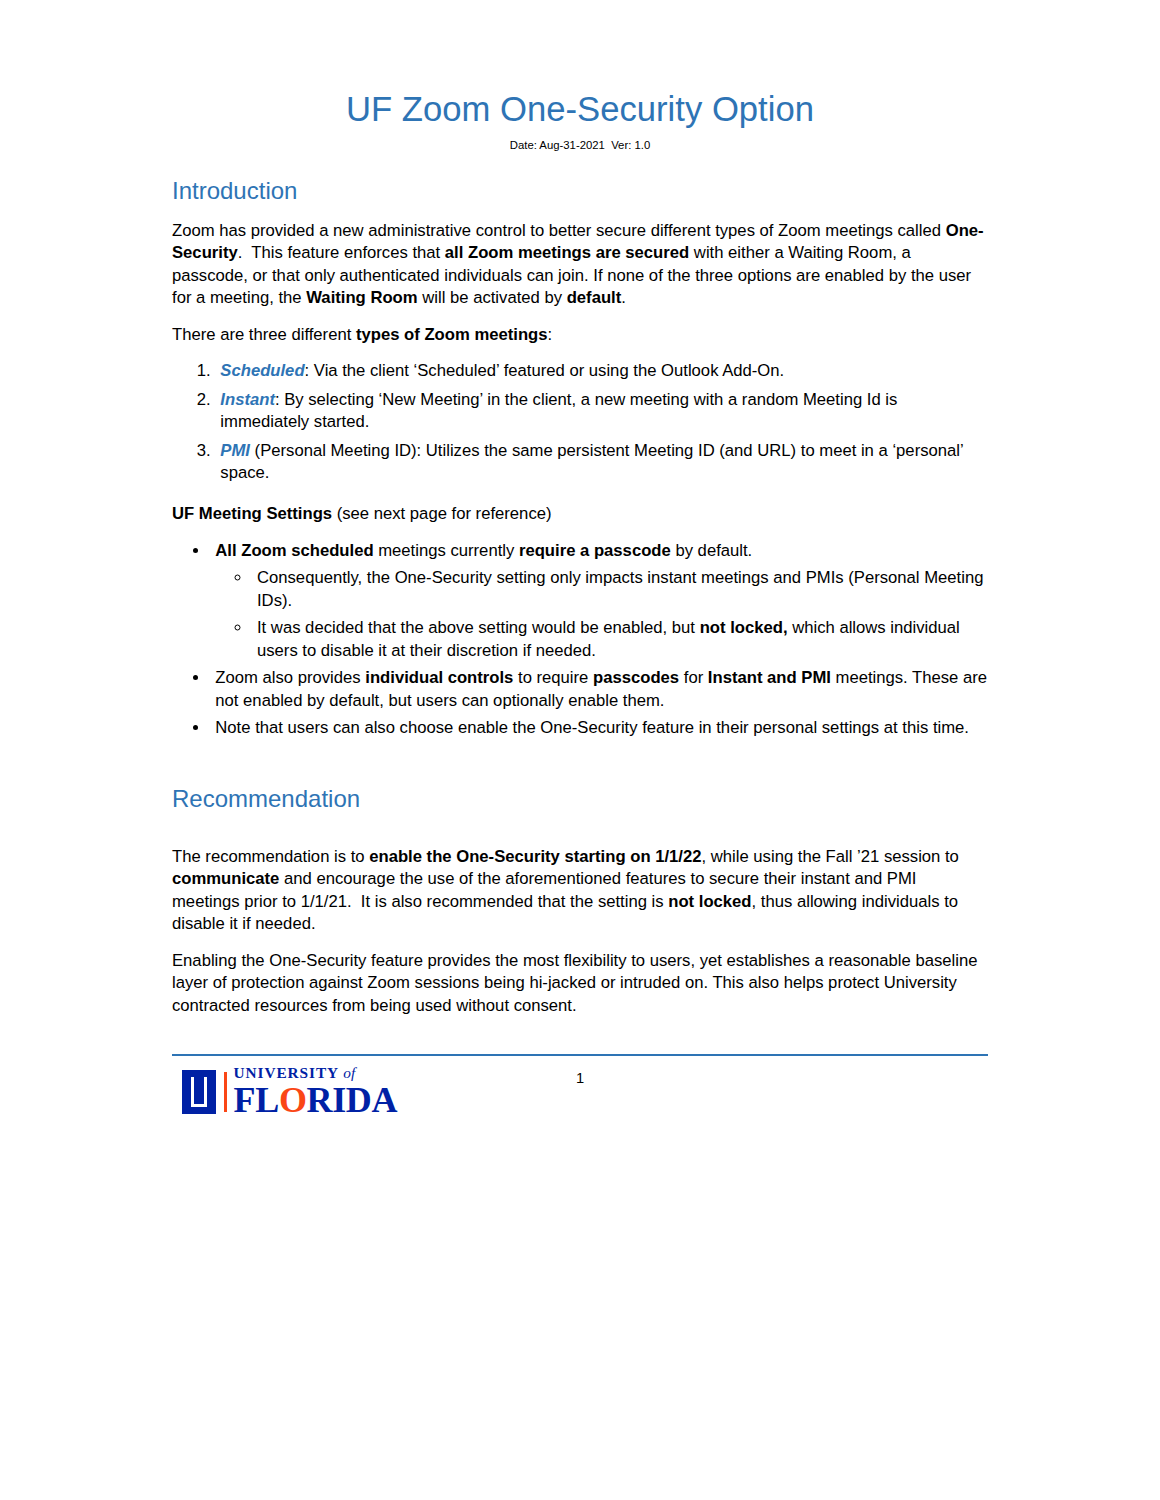UF Zoom One-Security Option
Date: Aug-31-2021 Ver: 1.0
Introduction
Zoom has provided a new administrative control to better secure different types of Zoom meetings called One-Security. This feature enforces that all Zoom meetings are secured with either a Waiting Room, a passcode, or that only authenticated individuals can join. If none of the three options are enabled by the user for a meeting, the Waiting Room will be activated by default.
There are three different types of Zoom meetings:
Scheduled: Via the client ‘Scheduled’ featured or using the Outlook Add-On.
Instant: By selecting ‘New Meeting’ in the client, a new meeting with a random Meeting Id is immediately started.
PMI (Personal Meeting ID): Utilizes the same persistent Meeting ID (and URL) to meet in a ‘personal’ space.
UF Meeting Settings (see next page for reference)
All Zoom scheduled meetings currently require a passcode by default.
Consequently, the One-Security setting only impacts instant meetings and PMIs (Personal Meeting IDs).
It was decided that the above setting would be enabled, but not locked, which allows individual users to disable it at their discretion if needed.
Zoom also provides individual controls to require passcodes for Instant and PMI meetings. These are not enabled by default, but users can optionally enable them.
Note that users can also choose enable the One-Security feature in their personal settings at this time.
Recommendation
The recommendation is to enable the One-Security starting on 1/1/22, while using the Fall ’21 session to communicate and encourage the use of the aforementioned features to secure their instant and PMI meetings prior to 1/1/21. It is also recommended that the setting is not locked, thus allowing individuals to disable it if needed.
Enabling the One-Security feature provides the most flexibility to users, yet establishes a reasonable baseline layer of protection against Zoom sessions being hi-jacked or intruded on. This also helps protect University contracted resources from being used without consent.
UNIVERSITY of
FLORIDA
1